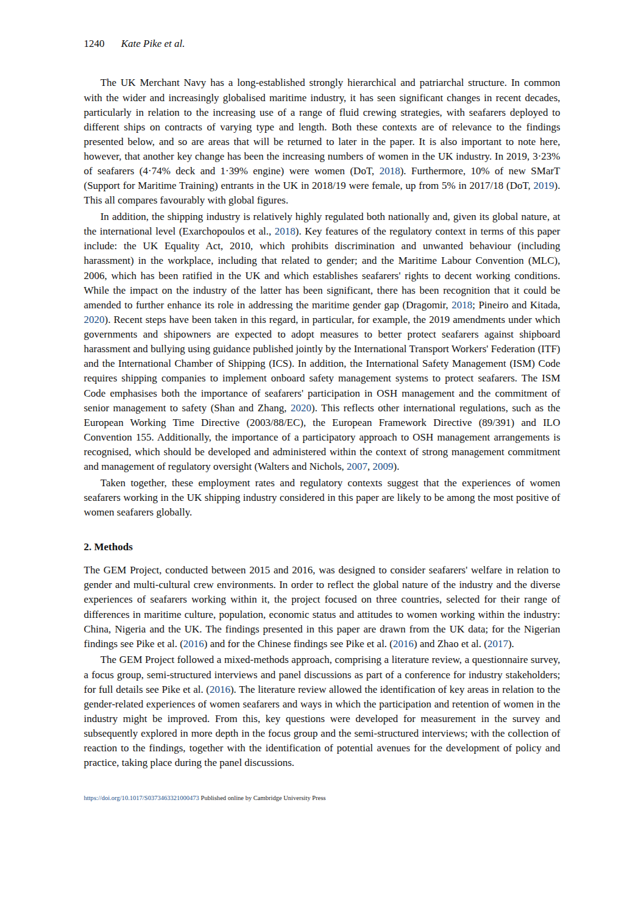1240 Kate Pike et al.
The UK Merchant Navy has a long-established strongly hierarchical and patriarchal structure. In common with the wider and increasingly globalised maritime industry, it has seen significant changes in recent decades, particularly in relation to the increasing use of a range of fluid crewing strategies, with seafarers deployed to different ships on contracts of varying type and length. Both these contexts are of relevance to the findings presented below, and so are areas that will be returned to later in the paper. It is also important to note here, however, that another key change has been the increasing numbers of women in the UK industry. In 2019, 3·23% of seafarers (4·74% deck and 1·39% engine) were women (DoT, 2018). Furthermore, 10% of new SMarT (Support for Maritime Training) entrants in the UK in 2018/19 were female, up from 5% in 2017/18 (DoT, 2019). This all compares favourably with global figures.
In addition, the shipping industry is relatively highly regulated both nationally and, given its global nature, at the international level (Exarchopoulos et al., 2018). Key features of the regulatory context in terms of this paper include: the UK Equality Act, 2010, which prohibits discrimination and unwanted behaviour (including harassment) in the workplace, including that related to gender; and the Maritime Labour Convention (MLC), 2006, which has been ratified in the UK and which establishes seafarers' rights to decent working conditions. While the impact on the industry of the latter has been significant, there has been recognition that it could be amended to further enhance its role in addressing the maritime gender gap (Dragomir, 2018; Pineiro and Kitada, 2020). Recent steps have been taken in this regard, in particular, for example, the 2019 amendments under which governments and shipowners are expected to adopt measures to better protect seafarers against shipboard harassment and bullying using guidance published jointly by the International Transport Workers' Federation (ITF) and the International Chamber of Shipping (ICS). In addition, the International Safety Management (ISM) Code requires shipping companies to implement onboard safety management systems to protect seafarers. The ISM Code emphasises both the importance of seafarers' participation in OSH management and the commitment of senior management to safety (Shan and Zhang, 2020). This reflects other international regulations, such as the European Working Time Directive (2003/88/EC), the European Framework Directive (89/391) and ILO Convention 155. Additionally, the importance of a participatory approach to OSH management arrangements is recognised, which should be developed and administered within the context of strong management commitment and management of regulatory oversight (Walters and Nichols, 2007, 2009).
Taken together, these employment rates and regulatory contexts suggest that the experiences of women seafarers working in the UK shipping industry considered in this paper are likely to be among the most positive of women seafarers globally.
2. Methods
The GEM Project, conducted between 2015 and 2016, was designed to consider seafarers' welfare in relation to gender and multi-cultural crew environments. In order to reflect the global nature of the industry and the diverse experiences of seafarers working within it, the project focused on three countries, selected for their range of differences in maritime culture, population, economic status and attitudes to women working within the industry: China, Nigeria and the UK. The findings presented in this paper are drawn from the UK data; for the Nigerian findings see Pike et al. (2016) and for the Chinese findings see Pike et al. (2016) and Zhao et al. (2017).
The GEM Project followed a mixed-methods approach, comprising a literature review, a questionnaire survey, a focus group, semi-structured interviews and panel discussions as part of a conference for industry stakeholders; for full details see Pike et al. (2016). The literature review allowed the identification of key areas in relation to the gender-related experiences of women seafarers and ways in which the participation and retention of women in the industry might be improved. From this, key questions were developed for measurement in the survey and subsequently explored in more depth in the focus group and the semi-structured interviews; with the collection of reaction to the findings, together with the identification of potential avenues for the development of policy and practice, taking place during the panel discussions.
https://doi.org/10.1017/S0373463321000473 Published online by Cambridge University Press